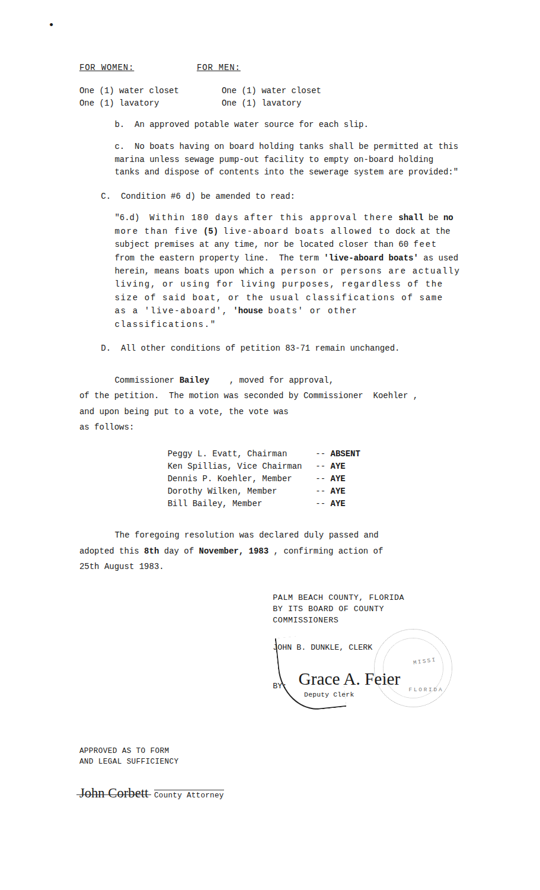•
FOR WOMEN: FOR MEN:
One (1) water closet One (1) lavatory
One (1) water closet One (1) lavatory
b. An approved potable water source for each slip.
c. No boats having on board holding tanks shall be permitted at this marina unless sewage pump-out facility to empty on-board holding tanks and dispose of contents into the sewerage system are provided:"
C. Condition #6 d) be amended to read:
"6.d) Within 180 days after this approval there shall be no more than five (5) live-aboard boats allowed to dock at the subject premises at any time, nor be located closer than 60 feet from the eastern property line. The term 'live-aboard boats' as used herein, means boats upon which a person or persons are actually living, or using for living purposes, regardless of the size of said boat, or the usual classifications of same as a 'live-aboard', 'house boats' or other classifications."
D. All other conditions of petition 83-71 remain unchanged.
Commissioner Bailey , moved for approval,
of the petition. The motion was seconded by Commissioner Koehler ,
and upon being put to a vote, the vote was
as follows:
Peggy L. Evatt, Chairman-- ABSENT
Ken Spillias, Vice Chairman-- AYE
Dennis P. Koehler, Member-- AYE
Dorothy Wilken, Member-- AYE
Bill Bailey, Member-- AYE
The foregoing resolution was declared duly passed and
adopted this 8th day of November, 1983 , confirming action of
25th August 1983.
PALM BEACH COUNTY, FLORIDA
BY ITS BOARD OF COUNTY
COMMISSIONERS
MISSI
FLORIDA
JOHN B. DUNKLE, CLERK
BY:
Grace A. Feier
Deputy Clerk
APPROVED AS TO FORM
AND LEGAL SUFFICIENCY
John Corbett
County Attorney